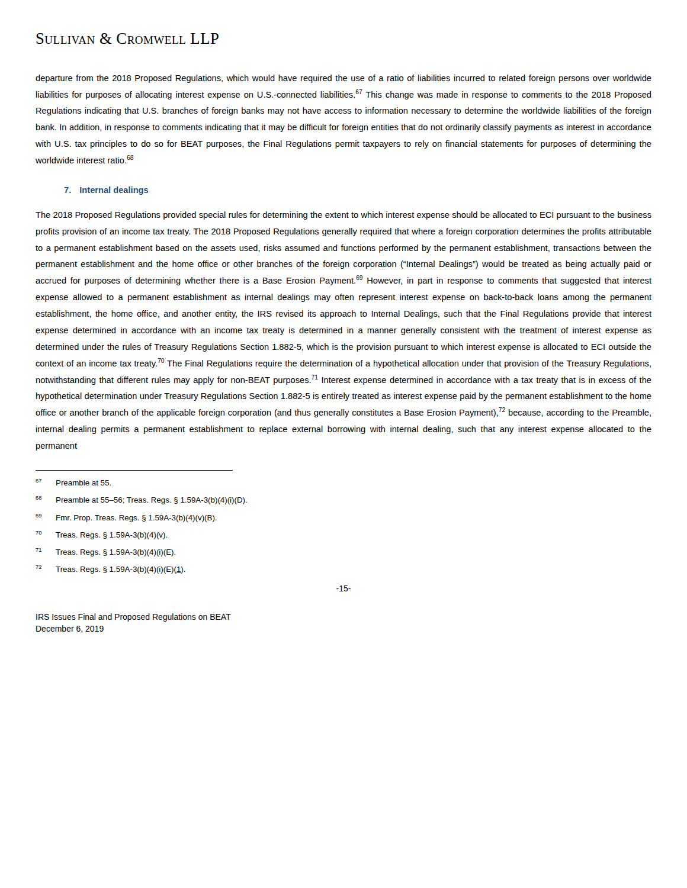Sullivan & Cromwell LLP
departure from the 2018 Proposed Regulations, which would have required the use of a ratio of liabilities incurred to related foreign persons over worldwide liabilities for purposes of allocating interest expense on U.S.-connected liabilities.67 This change was made in response to comments to the 2018 Proposed Regulations indicating that U.S. branches of foreign banks may not have access to information necessary to determine the worldwide liabilities of the foreign bank. In addition, in response to comments indicating that it may be difficult for foreign entities that do not ordinarily classify payments as interest in accordance with U.S. tax principles to do so for BEAT purposes, the Final Regulations permit taxpayers to rely on financial statements for purposes of determining the worldwide interest ratio.68
7. Internal dealings
The 2018 Proposed Regulations provided special rules for determining the extent to which interest expense should be allocated to ECI pursuant to the business profits provision of an income tax treaty. The 2018 Proposed Regulations generally required that where a foreign corporation determines the profits attributable to a permanent establishment based on the assets used, risks assumed and functions performed by the permanent establishment, transactions between the permanent establishment and the home office or other branches of the foreign corporation (“Internal Dealings”) would be treated as being actually paid or accrued for purposes of determining whether there is a Base Erosion Payment.69 However, in part in response to comments that suggested that interest expense allowed to a permanent establishment as internal dealings may often represent interest expense on back-to-back loans among the permanent establishment, the home office, and another entity, the IRS revised its approach to Internal Dealings, such that the Final Regulations provide that interest expense determined in accordance with an income tax treaty is determined in a manner generally consistent with the treatment of interest expense as determined under the rules of Treasury Regulations Section 1.882-5, which is the provision pursuant to which interest expense is allocated to ECI outside the context of an income tax treaty.70 The Final Regulations require the determination of a hypothetical allocation under that provision of the Treasury Regulations, notwithstanding that different rules may apply for non-BEAT purposes.71 Interest expense determined in accordance with a tax treaty that is in excess of the hypothetical determination under Treasury Regulations Section 1.882-5 is entirely treated as interest expense paid by the permanent establishment to the home office or another branch of the applicable foreign corporation (and thus generally constitutes a Base Erosion Payment),72 because, according to the Preamble, internal dealing permits a permanent establishment to replace external borrowing with internal dealing, such that any interest expense allocated to the permanent
67 Preamble at 55.
68 Preamble at 55–56; Treas. Regs. § 1.59A-3(b)(4)(i)(D).
69 Fmr. Prop. Treas. Regs. § 1.59A-3(b)(4)(v)(B).
70 Treas. Regs. § 1.59A-3(b)(4)(v).
71 Treas. Regs. § 1.59A-3(b)(4)(i)(E).
72 Treas. Regs. § 1.59A-3(b)(4)(i)(E)(1).
-15-
IRS Issues Final and Proposed Regulations on BEAT
December 6, 2019